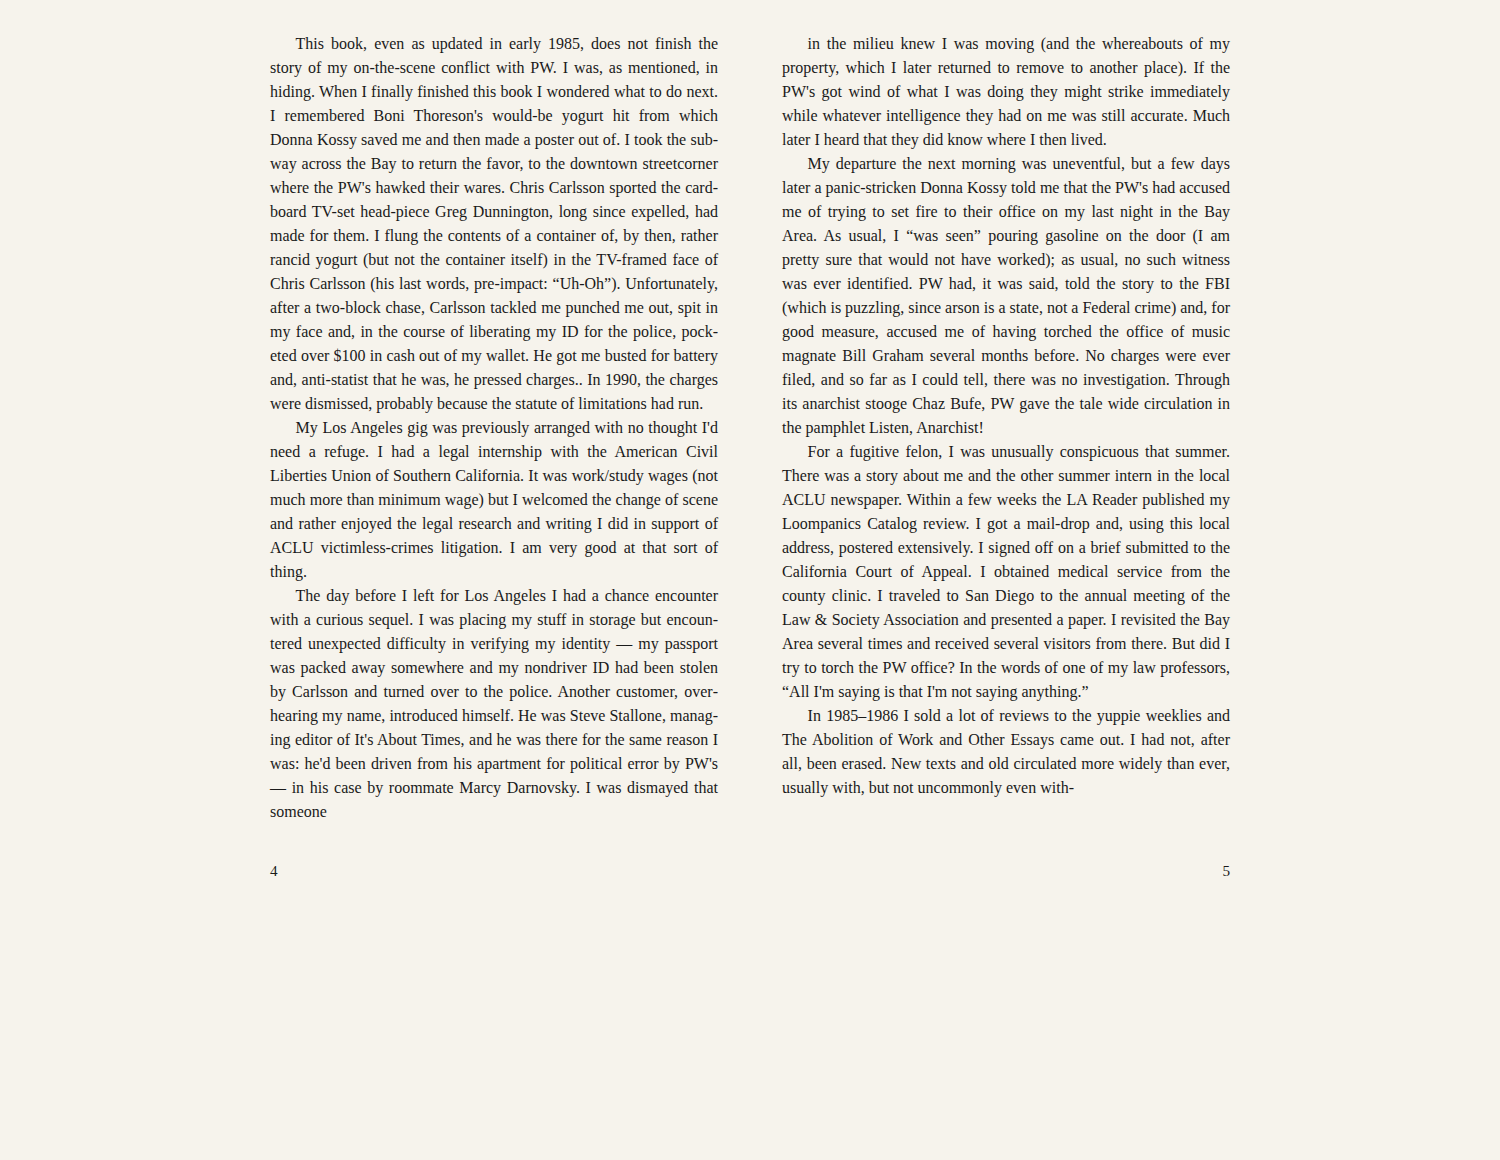This book, even as updated in early 1985, does not finish the story of my on-the-scene conflict with PW. I was, as mentioned, in hiding. When I finally finished this book I wondered what to do next. I remembered Boni Thoreson's would-be yogurt hit from which Donna Kossy saved me and then made a poster out of. I took the subway across the Bay to return the favor, to the downtown streetcorner where the PW's hawked their wares. Chris Carlsson sported the cardboard TV-set head-piece Greg Dunnington, long since expelled, had made for them. I flung the contents of a container of, by then, rather rancid yogurt (but not the container itself) in the TV-framed face of Chris Carlsson (his last words, pre-impact: “Uh-Oh”). Unfortunately, after a two-block chase, Carlsson tackled me punched me out, spit in my face and, in the course of liberating my ID for the police, pocketed over $100 in cash out of my wallet. He got me busted for battery and, anti-statist that he was, he pressed charges.. In 1990, the charges were dismissed, probably because the statute of limitations had run.
My Los Angeles gig was previously arranged with no thought I'd need a refuge. I had a legal internship with the American Civil Liberties Union of Southern California. It was work/study wages (not much more than minimum wage) but I welcomed the change of scene and rather enjoyed the legal research and writing I did in support of ACLU victimless-crimes litigation. I am very good at that sort of thing.
The day before I left for Los Angeles I had a chance encounter with a curious sequel. I was placing my stuff in storage but encountered unexpected difficulty in verifying my identity — my passport was packed away somewhere and my nondriver ID had been stolen by Carlsson and turned over to the police. Another customer, overhearing my name, introduced himself. He was Steve Stallone, managing editor of It's About Times, and he was there for the same reason I was: he'd been driven from his apartment for political error by PW's — in his case by roommate Marcy Darnovsky. I was dismayed that someone
4
in the milieu knew I was moving (and the whereabouts of my property, which I later returned to remove to another place). If the PW's got wind of what I was doing they might strike immediately while whatever intelligence they had on me was still accurate. Much later I heard that they did know where I then lived.
My departure the next morning was uneventful, but a few days later a panic-stricken Donna Kossy told me that the PW's had accused me of trying to set fire to their office on my last night in the Bay Area. As usual, I “was seen” pouring gasoline on the door (I am pretty sure that would not have worked); as usual, no such witness was ever identified. PW had, it was said, told the story to the FBI (which is puzzling, since arson is a state, not a Federal crime) and, for good measure, accused me of having torched the office of music magnate Bill Graham several months before. No charges were ever filed, and so far as I could tell, there was no investigation. Through its anarchist stooge Chaz Bufe, PW gave the tale wide circulation in the pamphlet Listen, Anarchist!
For a fugitive felon, I was unusually conspicuous that summer. There was a story about me and the other summer intern in the local ACLU newspaper. Within a few weeks the LA Reader published my Loompanics Catalog review. I got a mail-drop and, using this local address, postered extensively. I signed off on a brief submitted to the California Court of Appeal. I obtained medical service from the county clinic. I traveled to San Diego to the annual meeting of the Law & Society Association and presented a paper. I revisited the Bay Area several times and received several visitors from there. But did I try to torch the PW office? In the words of one of my law professors, “All I'm saying is that I'm not saying anything.”
In 1985–1986 I sold a lot of reviews to the yuppie weeklies and The Abolition of Work and Other Essays came out. I had not, after all, been erased. New texts and old circulated more widely than ever, usually with, but not uncommonly even with-
5